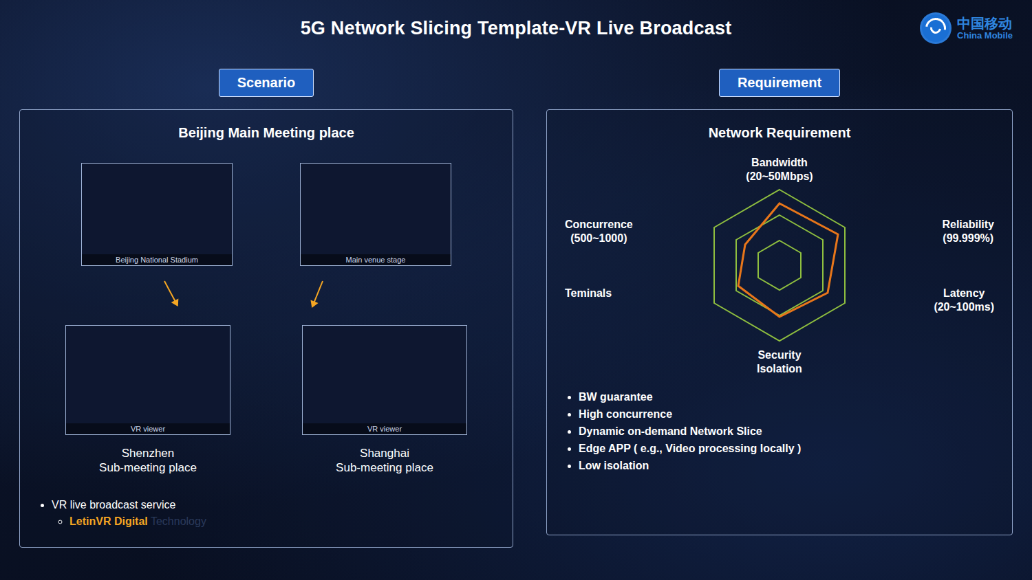5G Network Slicing Template-VR Live Broadcast
中国移动
China Mobile
Scenario
Beijing Main Meeting place
Beijing National Stadium
Main venue stage
VR viewer
Shenzhen
Sub-meeting place
VR viewer
Shanghai
Sub-meeting place
VR live broadcast service
LetinVR Digital Technology
Requirement
Network Requirement
Bandwidth
(20~50Mbps)
Reliability
(99.999%)
Latency
(20~100ms)
Security
Isolation
Teminals
Concurrence
(500~1000)
BW guarantee
High concurrence
Dynamic on-demand Network Slice
Edge APP ( e.g., Video processing locally )
Low isolation